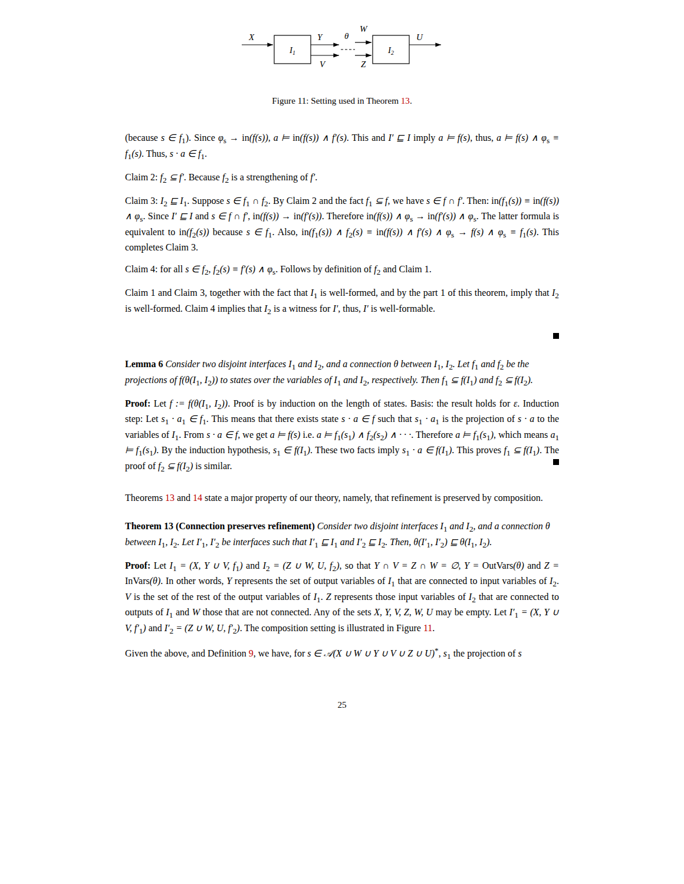I1 I2 X Y V θ W Z U
Figure 11: Setting used in Theorem 13.
(because s ∈ f1). Since φs → in(f(s)), a ⊨ in(f(s)) ∧ f′(s). This and I′ ⊑ I imply a ⊨ f(s), thus, a ⊨ f(s) ∧ φs ≡ f1(s). Thus, s · a ∈ f1.
Claim 2: f2 ⊆ f′. Because f2 is a strengthening of f′.
Claim 3: I2 ⊑ I1. Suppose s ∈ f1 ∩ f2. By Claim 2 and the fact f1 ⊆ f, we have s ∈ f ∩ f′. Then: in(f1(s)) ≡ in(f(s)) ∧ φs. Since I′ ⊑ I and s ∈ f ∩ f′, in(f(s)) → in(f′(s)). Therefore in(f(s)) ∧ φs → in(f′(s)) ∧ φs. The latter formula is equivalent to in(f2(s)) because s ∈ f1. Also, in(f1(s)) ∧ f2(s) ≡ in(f(s)) ∧ f′(s) ∧ φs → f(s) ∧ φs ≡ f1(s). This completes Claim 3.
Claim 4: for all s ∈ f2, f2(s) ≡ f′(s) ∧ φs. Follows by definition of f2 and Claim 1.
Claim 1 and Claim 3, together with the fact that I1 is well-formed, and by the part 1 of this theorem, imply that I2 is well-formed. Claim 4 implies that I2 is a witness for I′, thus, I′ is well-formable.
Lemma 6 Consider two disjoint interfaces I1 and I2, and a connection θ between I1, I2. Let f1 and f2 be the projections of f(θ(I1, I2)) to states over the variables of I1 and I2, respectively. Then f1 ⊆ f(I1) and f2 ⊆ f(I2).
Proof: Let f := f(θ(I1, I2)). Proof is by induction on the length of states. Basis: the result holds for ε. Induction step: Let s1 · a1 ∈ f1. This means that there exists state s · a ∈ f such that s1 · a1 is the projection of s · a to the variables of I1. From s · a ∈ f, we get a ⊨ f(s) i.e. a ⊨ f1(s1) ∧ f2(s2) ∧ · · ·. Therefore a ⊨ f1(s1), which means a1 ⊨ f1(s1). By the induction hypothesis, s1 ∈ f(I1). These two facts imply s1 · a ∈ f(I1). This proves f1 ⊆ f(I1). The proof of f2 ⊆ f(I2) is similar.
Theorems 13 and 14 state a major property of our theory, namely, that refinement is preserved by composition.
Theorem 13 (Connection preserves refinement) Consider two disjoint interfaces I1 and I2, and a connection θ between I1, I2. Let I′1, I′2 be interfaces such that I′1 ⊑ I1 and I′2 ⊑ I2. Then, θ(I′1, I′2) ⊑ θ(I1, I2).
Proof: Let I1 = (X, Y ∪ V, f1) and I2 = (Z ∪ W, U, f2), so that Y ∩ V = Z ∩ W = ∅, Y = OutVars(θ) and Z = InVars(θ). In other words, Y represents the set of output variables of I1 that are connected to input variables of I2. V is the set of the rest of the output variables of I1. Z represents those input variables of I2 that are connected to outputs of I1 and W those that are not connected. Any of the sets X, Y, V, Z, W, U may be empty. Let I′1 = (X, Y ∪ V, f′1) and I′2 = (Z ∪ W, U, f′2). The composition setting is illustrated in Figure 11.
Given the above, and Definition 9, we have, for s ∈ 𝒜(X ∪ W ∪ Y ∪ V ∪ Z ∪ U)*, s1 the projection of s
25